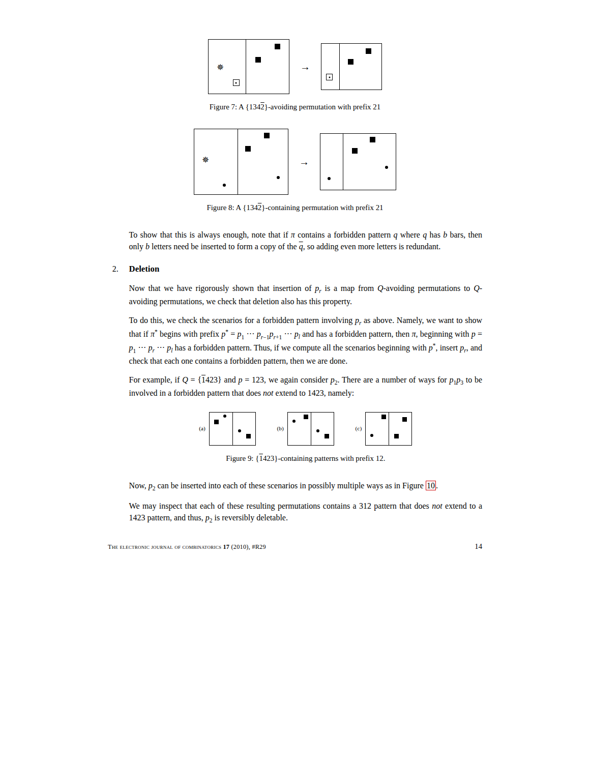✵
→
Figure 7: A {1342}-avoiding permutation with prefix 21
✵
→
Figure 8: A {1342}-containing permutation with prefix 21
To show that this is always enough, note that if π contains a forbidden pattern q where q has b bars, then only b letters need be inserted to form a copy of the q, so adding even more letters is redundant.
2. Deletion
Now that we have rigorously shown that insertion of pr is a map from Q-avoiding permutations to Q-avoiding permutations, we check that deletion also has this property.
To do this, we check the scenarios for a forbidden pattern involving pr as above. Namely, we want to show that if π* begins with prefix p* = p1 ··· pr−1pr+1 ··· pl and has a forbidden pattern, then π, beginning with p = p1 ··· pr ··· pl has a forbidden pattern. Thus, if we compute all the scenarios beginning with p*, insert pr, and check that each one contains a forbidden pattern, then we are done.
For example, if Q = {1423} and p = 123, we again consider p2. There are a number of ways for p1p3 to be involved in a forbidden pattern that does not extend to 1423, namely:
(a)
(b)
(c)
Figure 9: {1423}-containing patterns with prefix 12.
Now, p2 can be inserted into each of these scenarios in possibly multiple ways as in Figure 10.
We may inspect that each of these resulting permutations contains a 312 pattern that does not extend to a 1423 pattern, and thus, p2 is reversibly deletable.
The electronic journal of combinatorics 17 (2010), #R29 14